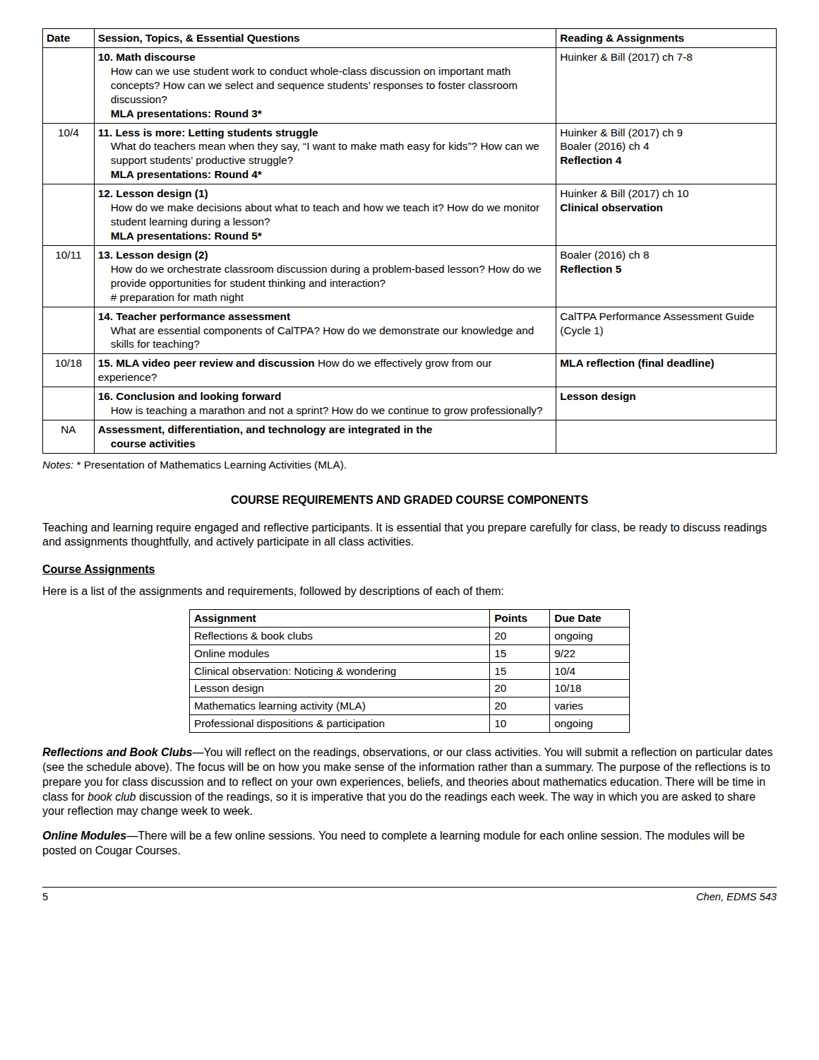| Date | Session, Topics, & Essential Questions | Reading & Assignments |
| --- | --- | --- |
| | 10. Math discourse How can we use student work to conduct whole-class discussion on important math concepts? How can we select and sequence students’ responses to foster classroom discussion? MLA presentations: Round 3* | Huinker & Bill (2017) ch 7-8 |
| 10/4 | 11. Less is more: Letting students struggle What do teachers mean when they say, “I want to make math easy for kids”? How can we support students’ productive struggle? MLA presentations: Round 4* | Huinker & Bill (2017) ch 9 Boaler (2016) ch 4 Reflection 4 |
| | 12. Lesson design (1) How do we make decisions about what to teach and how we teach it? How do we monitor student learning during a lesson? MLA presentations: Round 5* | Huinker & Bill (2017) ch 10 Clinical observation |
| 10/11 | 13. Lesson design (2) How do we orchestrate classroom discussion during a problem-based lesson? How do we provide opportunities for student thinking and interaction? # preparation for math night | Boaler (2016) ch 8 Reflection 5 |
| | 14. Teacher performance assessment What are essential components of CalTPA? How do we demonstrate our knowledge and skills for teaching? | CalTPA Performance Assessment Guide (Cycle 1) |
| 10/18 | 15. MLA video peer review and discussion How do we effectively grow from our experience? | MLA reflection (final deadline) |
| | 16. Conclusion and looking forward How is teaching a marathon and not a sprint? How do we continue to grow professionally? | Lesson design |
| NA | Assessment, differentiation, and technology are integrated in the course activities | |
Notes: * Presentation of Mathematics Learning Activities (MLA).
COURSE REQUIREMENTS AND GRADED COURSE COMPONENTS
Teaching and learning require engaged and reflective participants. It is essential that you prepare carefully for class, be ready to discuss readings and assignments thoughtfully, and actively participate in all class activities.
Course Assignments
Here is a list of the assignments and requirements, followed by descriptions of each of them:
| Assignment | Points | Due Date |
| --- | --- | --- |
| Reflections & book clubs | 20 | ongoing |
| Online modules | 15 | 9/22 |
| Clinical observation: Noticing & wondering | 15 | 10/4 |
| Lesson design | 20 | 10/18 |
| Mathematics learning activity (MLA) | 20 | varies |
| Professional dispositions & participation | 10 | ongoing |
Reflections and Book Clubs—You will reflect on the readings, observations, or our class activities. You will submit a reflection on particular dates (see the schedule above). The focus will be on how you make sense of the information rather than a summary. The purpose of the reflections is to prepare you for class discussion and to reflect on your own experiences, beliefs, and theories about mathematics education. There will be time in class for book club discussion of the readings, so it is imperative that you do the readings each week. The way in which you are asked to share your reflection may change week to week.
Online Modules—There will be a few online sessions. You need to complete a learning module for each online session. The modules will be posted on Cougar Courses.
5 Chen, EDMS 543